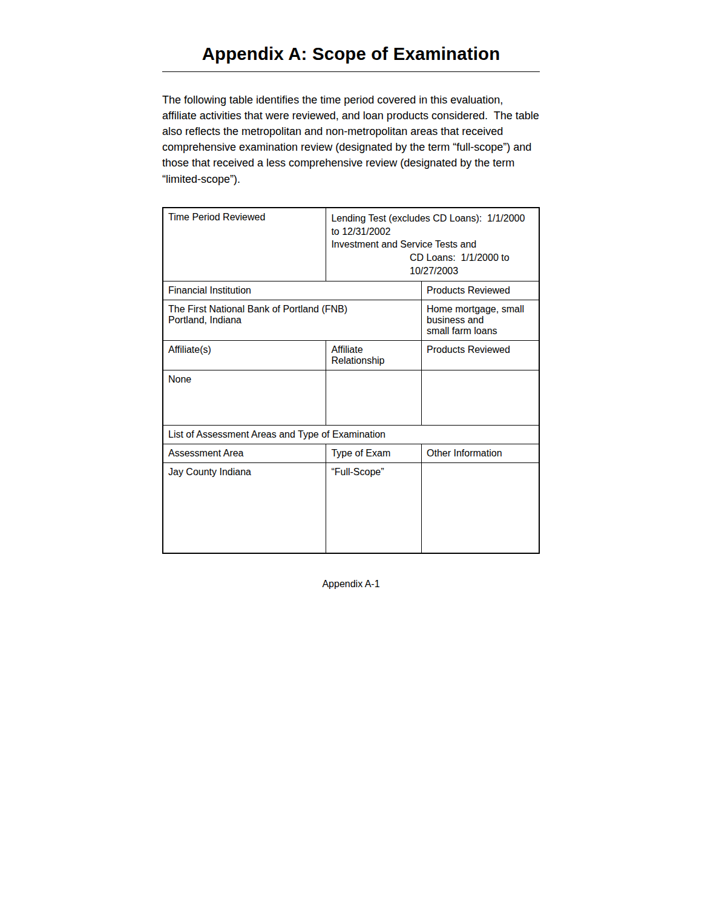Appendix A: Scope of Examination
The following table identifies the time period covered in this evaluation, affiliate activities that were reviewed, and loan products considered. The table also reflects the metropolitan and non-metropolitan areas that received comprehensive examination review (designated by the term “full-scope”) and those that received a less comprehensive review (designated by the term “limited-scope”).
| Time Period Reviewed | Lending Test (excludes CD Loans): 1/1/2000 to 12/31/2002 Investment and Service Tests and CD Loans: 1/1/2000 to 10/27/2003 |
| Financial Institution | Products Reviewed |
| The First National Bank of Portland (FNB) Portland, Indiana | Home mortgage, small business and small farm loans |
| Affiliate(s) | Affiliate Relationship | Products Reviewed |
| None | | |
| List of Assessment Areas and Type of Examination |
| Assessment Area | Type of Exam | Other Information |
| Jay County Indiana | “Full-Scope” | |
Appendix A-1